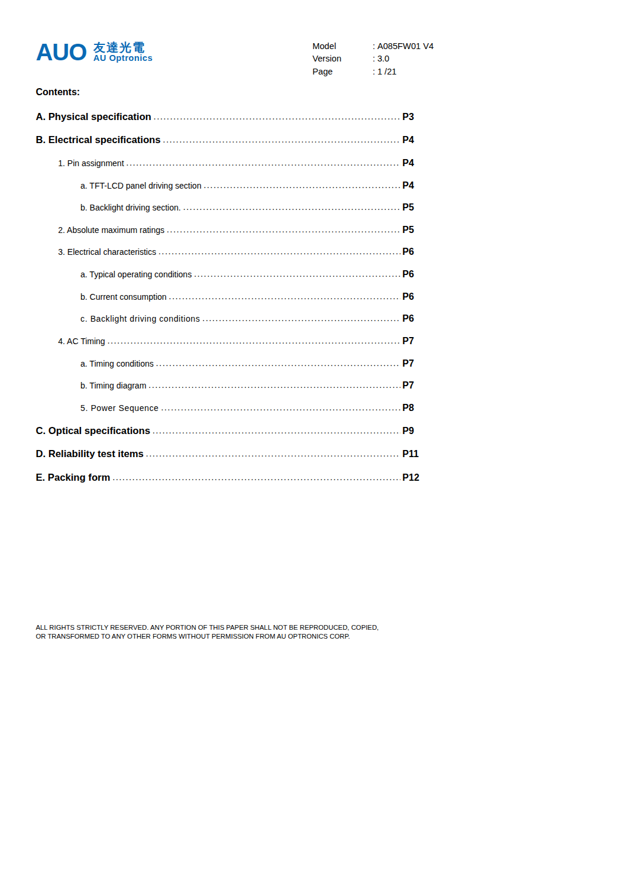AUO
友達光電
AU Optronics
| Model | : | A085FW01 V4 |
| Version | : | 3.0 |
| Page | : | 1 /21 |
Contents:
A. Physical specification ................................................................................................. P3
B. Electrical specifications ................................................................................................. P4
1. Pin assignment ................................................................................................. P4
a. TFT-LCD panel driving section ................................................................................................. P4
b. Backlight driving section. ................................................................................................. P5
2. Absolute maximum ratings ................................................................................................. P5
3. Electrical characteristics ................................................................................................. P6
a. Typical operating conditions ................................................................................................. P6
b. Current consumption ................................................................................................. P6
c. Backlight driving conditions ................................................................................................. P6
4. AC Timing ................................................................................................. P7
a. Timing conditions ................................................................................................. P7
b. Timing diagram ................................................................................................. P7
5. Power Sequence ................................................................................................. P8
C. Optical specifications ................................................................................................. P9
D. Reliability test items ................................................................................................. P11
E. Packing form ................................................................................................. P12
All rights strictly reserved. Any portion of this paper shall not be reproduced, copied,
or transformed to any other forms without permission from AU Optronics Corp.